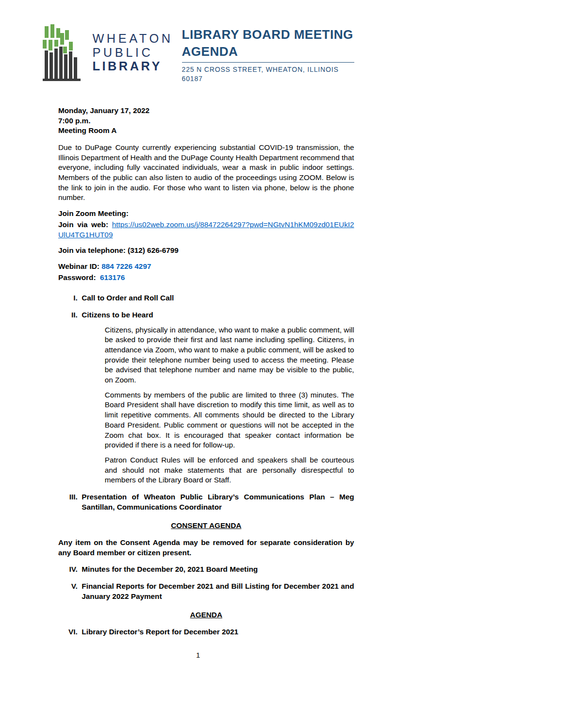WHEATON
PUBLIC
LIBRARY
Library Board Meeting Agenda
225 N Cross Street, Wheaton, Illinois 60187
Monday, January 17, 2022
7:00 p.m.
Meeting Room A
Due to DuPage County currently experiencing substantial COVID-19 transmission, the Illinois Department of Health and the DuPage County Health Department recommend that everyone, including fully vaccinated individuals, wear a mask in public indoor settings. Members of the public can also listen to audio of the proceedings using ZOOM. Below is the link to join in the audio. For those who want to listen via phone, below is the phone number.
Join Zoom Meeting:
Join via web: https://us02web.zoom.us/j/88472264297?pwd=NGtvN1hKM09zd01EUkI2UlU4TG1HUT09
Join via telephone: (312) 626-6799
Webinar ID: 884 7226 4297
Password: 613176
I.
Call to Order and Roll Call
II.
Citizens to be Heard
Citizens, physically in attendance, who want to make a public comment, will be asked to provide their first and last name including spelling. Citizens, in attendance via Zoom, who want to make a public comment, will be asked to provide their telephone number being used to access the meeting. Please be advised that telephone number and name may be visible to the public, on Zoom.
Comments by members of the public are limited to three (3) minutes. The Board President shall have discretion to modify this time limit, as well as to limit repetitive comments. All comments should be directed to the Library Board President. Public comment or questions will not be accepted in the Zoom chat box. It is encouraged that speaker contact information be provided if there is a need for follow-up.
Patron Conduct Rules will be enforced and speakers shall be courteous and should not make statements that are personally disrespectful to members of the Library Board or Staff.
III.
Presentation of Wheaton Public Library’s Communications Plan – Meg Santillan, Communications Coordinator
CONSENT AGENDA
Any item on the Consent Agenda may be removed for separate consideration by any Board member or citizen present.
IV.
Minutes for the December 20, 2021 Board Meeting
V.
Financial Reports for December 2021 and Bill Listing for December 2021 and January 2022 Payment
AGENDA
VI.
Library Director’s Report for December 2021
1